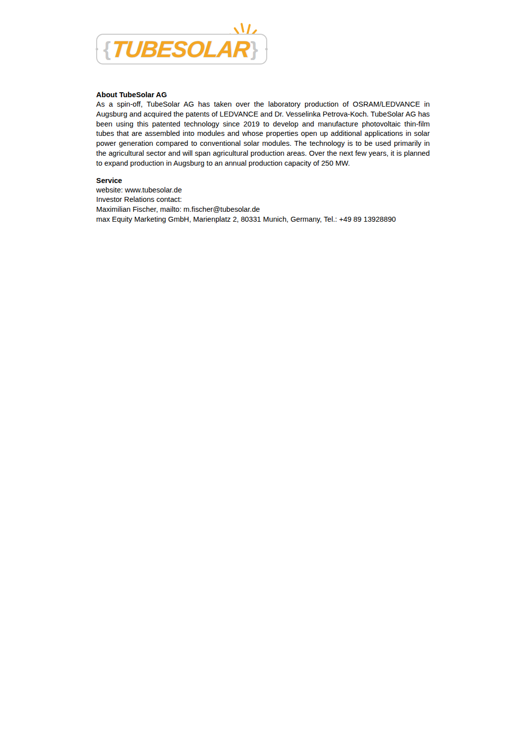{ TUBESOLAR }
About TubeSolar AG
As a spin-off, TubeSolar AG has taken over the laboratory production of OSRAM/LEDVANCE in Augsburg and acquired the patents of LEDVANCE and Dr. Vesselinka Petrova-Koch. TubeSolar AG has been using this patented technology since 2019 to develop and manufacture photovoltaic thin-film tubes that are assembled into modules and whose properties open up additional applications in solar power generation compared to conventional solar modules. The technology is to be used primarily in the agricultural sector and will span agricultural production areas. Over the next few years, it is planned to expand production in Augsburg to an annual production capacity of 250 MW.
Service
website: www.tubesolar.de
Investor Relations contact:
Maximilian Fischer, mailto: m.fischer@tubesolar.de
max Equity Marketing GmbH, Marienplatz 2, 80331 Munich, Germany, Tel.: +49 89 13928890